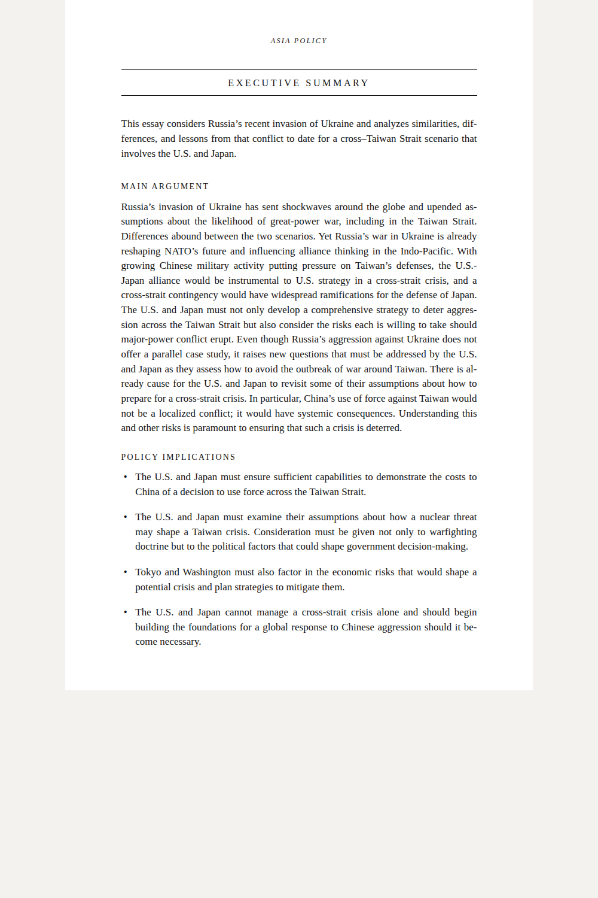Asia Policy
Executive Summary
This essay considers Russia’s recent invasion of Ukraine and analyzes similarities, differences, and lessons from that conflict to date for a cross–Taiwan Strait scenario that involves the U.S. and Japan.
Main Argument
Russia’s invasion of Ukraine has sent shockwaves around the globe and upended assumptions about the likelihood of great-power war, including in the Taiwan Strait. Differences abound between the two scenarios. Yet Russia’s war in Ukraine is already reshaping NATO’s future and influencing alliance thinking in the Indo-Pacific. With growing Chinese military activity putting pressure on Taiwan’s defenses, the U.S.-Japan alliance would be instrumental to U.S. strategy in a cross-strait crisis, and a cross-strait contingency would have widespread ramifications for the defense of Japan. The U.S. and Japan must not only develop a comprehensive strategy to deter aggression across the Taiwan Strait but also consider the risks each is willing to take should major-power conflict erupt. Even though Russia’s aggression against Ukraine does not offer a parallel case study, it raises new questions that must be addressed by the U.S. and Japan as they assess how to avoid the outbreak of war around Taiwan. There is already cause for the U.S. and Japan to revisit some of their assumptions about how to prepare for a cross-strait crisis. In particular, China’s use of force against Taiwan would not be a localized conflict; it would have systemic consequences. Understanding this and other risks is paramount to ensuring that such a crisis is deterred.
Policy Implications
The U.S. and Japan must ensure sufficient capabilities to demonstrate the costs to China of a decision to use force across the Taiwan Strait.
The U.S. and Japan must examine their assumptions about how a nuclear threat may shape a Taiwan crisis. Consideration must be given not only to warfighting doctrine but to the political factors that could shape government decision-making.
Tokyo and Washington must also factor in the economic risks that would shape a potential crisis and plan strategies to mitigate them.
The U.S. and Japan cannot manage a cross-strait crisis alone and should begin building the foundations for a global response to Chinese aggression should it become necessary.